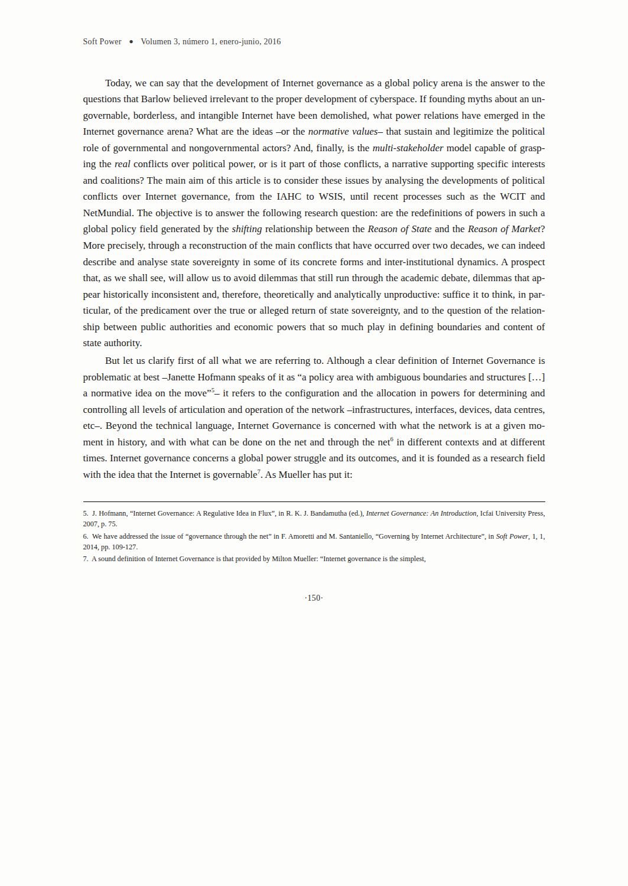Soft Power ● Volumen 3, número 1, enero-junio, 2016
Today, we can say that the development of Internet governance as a global policy arena is the answer to the questions that Barlow believed irrelevant to the proper development of cyberspace. If founding myths about an ungovernable, borderless, and intangible Internet have been demolished, what power relations have emerged in the Internet governance arena? What are the ideas –or the normative values– that sustain and legitimize the political role of governmental and nongovernmental actors? And, finally, is the multi-stakeholder model capable of grasping the real conflicts over political power, or is it part of those conflicts, a narrative supporting specific interests and coalitions? The main aim of this article is to consider these issues by analysing the developments of political conflicts over Internet governance, from the IAHC to WSIS, until recent processes such as the WCIT and NetMundial. The objective is to answer the following research question: are the redefinitions of powers in such a global policy field generated by the shifting relationship between the Reason of State and the Reason of Market? More precisely, through a reconstruction of the main conflicts that have occurred over two decades, we can indeed describe and analyse state sovereignty in some of its concrete forms and inter-institutional dynamics. A prospect that, as we shall see, will allow us to avoid dilemmas that still run through the academic debate, dilemmas that appear historically inconsistent and, therefore, theoretically and analytically unproductive: suffice it to think, in particular, of the predicament over the true or alleged return of state sovereignty, and to the question of the relationship between public authorities and economic powers that so much play in defining boundaries and content of state authority.
But let us clarify first of all what we are referring to. Although a clear definition of Internet Governance is problematic at best –Janette Hofmann speaks of it as “a policy area with ambiguous boundaries and structures […] a normative idea on the move”5– it refers to the configuration and the allocation in powers for determining and controlling all levels of articulation and operation of the network –infrastructures, interfaces, devices, data centres, etc–. Beyond the technical language, Internet Governance is concerned with what the network is at a given moment in history, and with what can be done on the net and through the net6 in different contexts and at different times. Internet governance concerns a global power struggle and its outcomes, and it is founded as a research field with the idea that the Internet is governable7. As Mueller has put it:
5. J. Hofmann, “Internet Governance: A Regulative Idea in Flux”, in R. K. J. Bandamutha (ed.), Internet Governance: An Introduction, Icfai University Press, 2007, p. 75.
6. We have addressed the issue of “governance through the net” in F. Amoretti and M. Santaniello, “Governing by Internet Architecture”, in Soft Power, 1, 1, 2014, pp. 109-127.
7. A sound definition of Internet Governance is that provided by Milton Mueller: “Internet governance is the simplest,
·150·